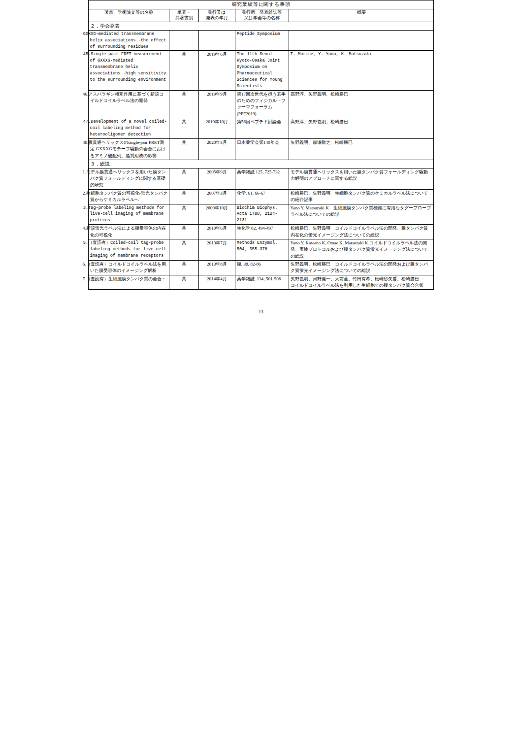| 研究業績等に関する事項 |
| 著書、学術論文等の名称 | 単著・ 共著書別 | 発行又は 発表の年月 | 発行所、発表雑誌等 又は学会等の名称 | 概要 |
| ２．学会発表 |
| GXXXG-mediated transmembrane helix associations -the effect of surrounding residues | | | Peptide Symposium | |
| 45.Single-pair FRET measurement of GXXXG-mediated transmembrane helix associations -high sensitivity to the surrounding environment | 共 | 2019年6月 | The 11th Seoul-Kyoto-Osaka Joint Symposium on Pharmaceutical Sciences for Young Scientists | T. Morise, Y. Yano, K. Matsuzaki |
| 46.アスパラギン相互作用に基づく新規コイルドコイルラベル法の開発 | 共 | 2019年9月 | 第17回次世代を担う若手のためのフィジカル・ファーマフォーラム(PPF2019) | 高野淳、矢野義明、松崎勝巳 |
| 47.Development of a novel coiled-coil labeling method for heterooligomer detection | 共 | 2019年10月 | 第56回ペプチド討論会 | 高野淳、矢野義明、松崎勝巳 |
| 48.膜貫通ヘリックスのsingle-pair FRET測定-GXXXGモチーフ駆動の会合におけるアミノ酸配列、脂質組成の影響 | 共 | 2020年3月 | 日本薬学会第140年会 | 矢野義明、森瀬敬之、松崎勝巳 |
| ３．総説 |
| 1.モデル膜貫通ヘリックスを用いた膜タンパク質フォールディングに関する基礎的研究 | 共 | 2005年9月 | 薬学雑誌 125, 725-732 | モデル膜貫通ヘリックスを用いた膜タンパク質フォールディング駆動力解明のアプローチに関する総説 |
| 2.生細胞タンパク質の可視化-蛍光タンパク質からケミカルラベルへ | 共 | 2007年3月 | 化学, 61, 66-67 | 松崎勝巳、矢野義明 生細胞タンパク質のケミカルラベル法についての紹介記事 |
| 3.Tag-probe labeling methods for live-cell imaging of membrane proteins | 共 | 2009年10月 | Biochim Biophys. Acta 1788, 2124-2131 | Yano Y, Matsuzaki K 生細胞膜タンパク質標識に有用なタグープローブラベル法についての総説 |
| 4.新規蛍光ラベル法による膜受容体の内在化の可視化 | 共 | 2010年6月 | 生化学 82, 494-497 | 松崎勝巳、矢野義明 コイルドコイルラベル法の開発、膜タンパク質内在化の蛍光イメージング法についての総説 |
| 5.（査読有）Coiled-coil tag-probe labeling methods for live-cell imaging of membrane receptors | 共 | 2013年7月 | Methods Enzymol. 504, 355-370 | Yano Y, Kawano K, Omae K, Matsuzaki K.コイルドコイルラベル法の開発、実験プロトコルおよび膜タンパク質蛍光イメージング法についての総説 |
| 6.（査読有）コイルドコイルラベル法を用いた膜受容体のイメージング解析 | 共 | 2013年8月 | 膜, 38, 82-86 | 矢野義明、松崎勝巳 コイルドコイルラベル法の開発および膜タンパク質蛍光イメージング法についての総説 |
| 7.（査読有）生細胞膜タンパク質の会合・ | 共 | 2014年4月 | 薬学雑誌. 134, 501-506 | 矢野義明、河野健一、大前薫、竹田有希、松崎紗矢香、松崎勝巳 コイルドコイルラベル法を利用した生細胞での膜タンパク質会合状 |
13